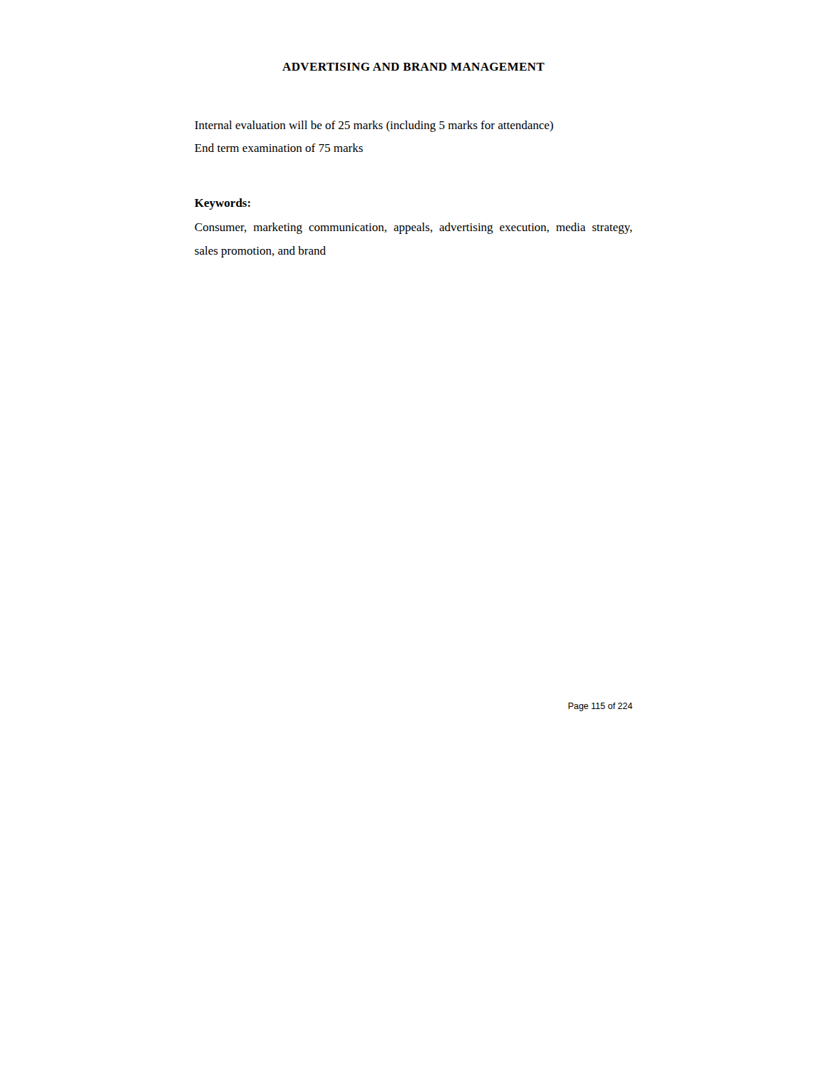Advertising and Brand Management
Internal evaluation will be of 25 marks (including 5 marks for attendance)
End term examination of 75 marks
Keywords:
Consumer, marketing communication, appeals, advertising execution, media strategy, sales promotion, and brand
Page 115 of 224